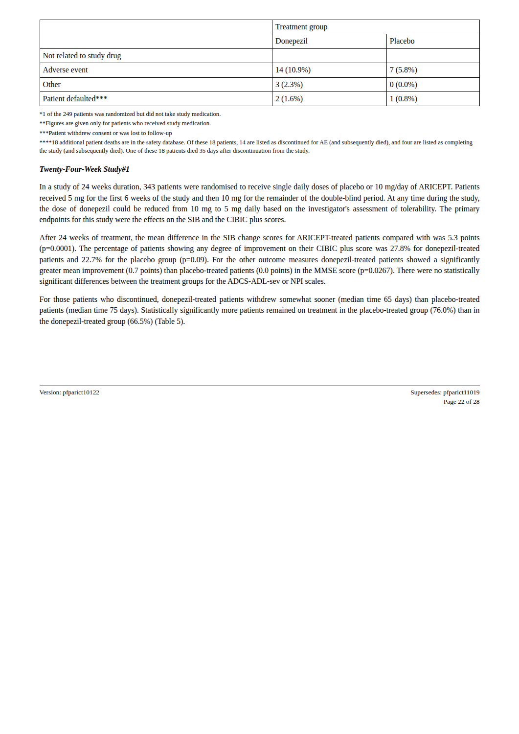| | Treatment group |
| | Donepezil | Placebo |
| Not related to study drug | | |
| Adverse event | 14 (10.9%) | 7 (5.8%) |
| Other | 3 (2.3%) | 0 (0.0%) |
| Patient defaulted*** | 2 (1.6%) | 1 (0.8%) |
*1 of the 249 patients was randomized but did not take study medication.
**Figures are given only for patients who received study medication.
***Patient withdrew consent or was lost to follow-up
****18 additional patient deaths are in the safety database. Of these 18 patients, 14 are listed as discontinued for AE (and subsequently died), and four are listed as completing the study (and subsequently died). One of these 18 patients died 35 days after discontinuation from the study.
Twenty-Four-Week Study#1
In a study of 24 weeks duration, 343 patients were randomised to receive single daily doses of placebo or 10 mg/day of ARICEPT. Patients received 5 mg for the first 6 weeks of the study and then 10 mg for the remainder of the double-blind period. At any time during the study, the dose of donepezil could be reduced from 10 mg to 5 mg daily based on the investigator's assessment of tolerability. The primary endpoints for this study were the effects on the SIB and the CIBIC plus scores.
After 24 weeks of treatment, the mean difference in the SIB change scores for ARICEPT-treated patients compared with was 5.3 points (p=0.0001). The percentage of patients showing any degree of improvement on their CIBIC plus score was 27.8% for donepezil-treated patients and 22.7% for the placebo group (p=0.09). For the other outcome measures donepezil-treated patients showed a significantly greater mean improvement (0.7 points) than placebo-treated patients (0.0 points) in the MMSE score (p=0.0267). There were no statistically significant differences between the treatment groups for the ADCS-ADL-sev or NPI scales.
For those patients who discontinued, donepezil-treated patients withdrew somewhat sooner (median time 65 days) than placebo-treated patients (median time 75 days). Statistically significantly more patients remained on treatment in the placebo-treated group (76.0%) than in the donepezil-treated group (66.5%) (Table 5).
Version: pfparict10122
Supersedes: pfparict11019
Page 22 of 28